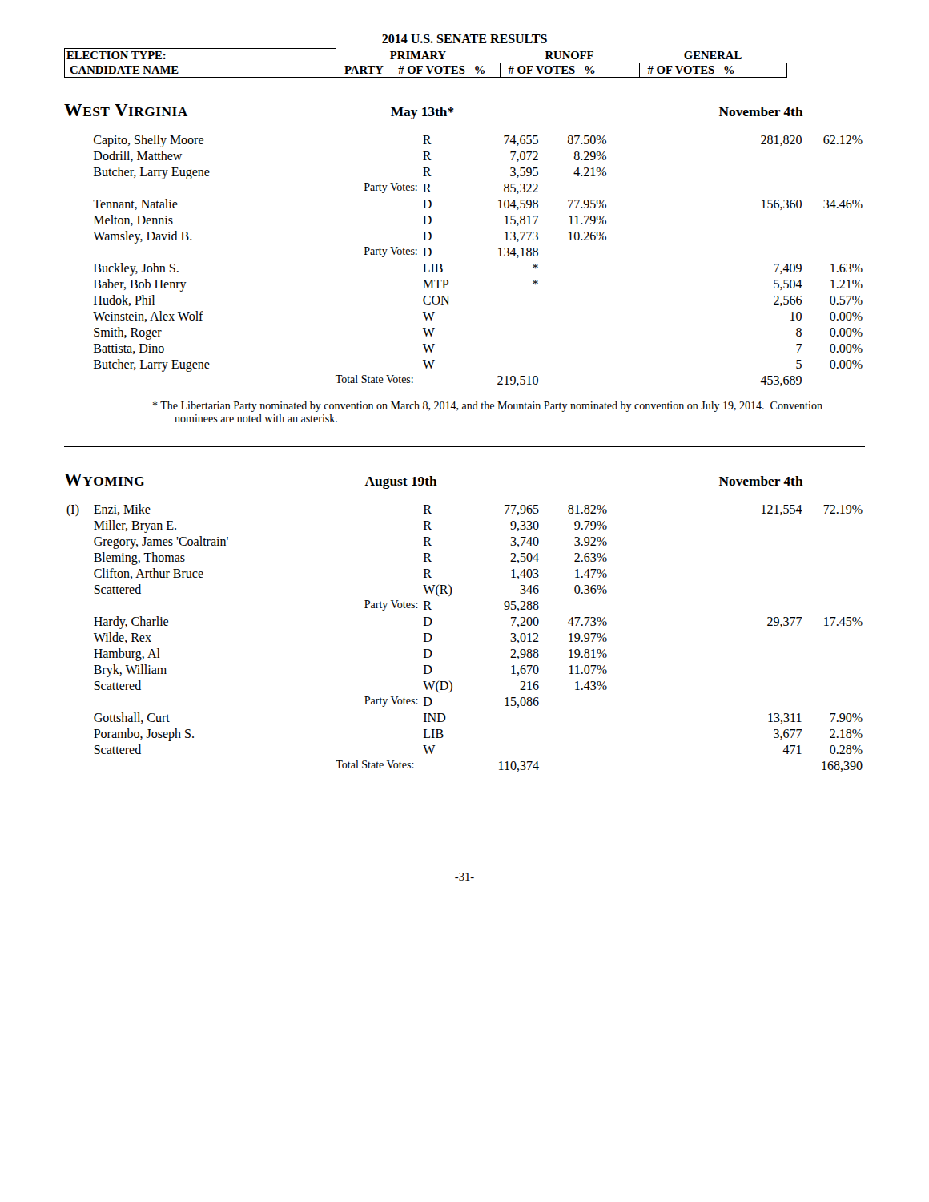2014 U.S. SENATE RESULTS
| ELECTION TYPE: | PRIMARY | RUNOFF | GENERAL | |
| CANDIDATE NAME | PARTY # OF VOTES % | # OF VOTES % | # OF VOTES % | |
WEST VIRGINIA
May 13th*
November 4th
| | Capito, Shelly Moore | | R | 74,655 | 87.50% | | | 281,820 | 62.12% |
| | Dodrill, Matthew | | R | 7,072 | 8.29% | | | | |
| | Butcher, Larry Eugene | | R | 3,595 | 4.21% | | | | |
| | | Party Votes: | R | 85,322 | | | | | |
| | Tennant, Natalie | | D | 104,598 | 77.95% | | | 156,360 | 34.46% |
| | Melton, Dennis | | D | 15,817 | 11.79% | | | | |
| | Wamsley, David B. | | D | 13,773 | 10.26% | | | | |
| | | Party Votes: | D | 134,188 | | | | | |
| | Buckley, John S. | | LIB | * | | | | 7,409 | 1.63% |
| | Baber, Bob Henry | | MTP | * | | | | 5,504 | 1.21% |
| | Hudok, Phil | | CON | | | | | 2,566 | 0.57% |
| | Weinstein, Alex Wolf | | W | | | | | 10 | 0.00% |
| | Smith, Roger | | W | | | | | 8 | 0.00% |
| | Battista, Dino | | W | | | | | 7 | 0.00% |
| | Butcher, Larry Eugene | | W | | | | | 5 | 0.00% |
| | | Total State Votes: | | 219,510 | | | | 453,689 | |
* The Libertarian Party nominated by convention on March 8, 2014, and the Mountain Party nominated by convention on July 19, 2014. Convention nominees are noted with an asterisk.
WYOMING
August 19th
November 4th
| (I) | Enzi, Mike | | R | 77,965 | 81.82% | | | 121,554 | 72.19% |
| | Miller, Bryan E. | | R | 9,330 | 9.79% | | | | |
| | Gregory, James 'Coaltrain' | | R | 3,740 | 3.92% | | | | |
| | Bleming, Thomas | | R | 2,504 | 2.63% | | | | |
| | Clifton, Arthur Bruce | | R | 1,403 | 1.47% | | | | |
| | Scattered | | W(R) | 346 | 0.36% | | | | |
| | | Party Votes: | R | 95,288 | | | | | |
| | Hardy, Charlie | | D | 7,200 | 47.73% | | | 29,377 | 17.45% |
| | Wilde, Rex | | D | 3,012 | 19.97% | | | | |
| | Hamburg, Al | | D | 2,988 | 19.81% | | | | |
| | Bryk, William | | D | 1,670 | 11.07% | | | | |
| | Scattered | | W(D) | 216 | 1.43% | | | | |
| | | Party Votes: | D | 15,086 | | | | | |
| | Gottshall, Curt | | IND | | | | | 13,311 | 7.90% |
| | Porambo, Joseph S. | | LIB | | | | | 3,677 | 2.18% |
| | Scattered | | W | | | | | 471 | 0.28% |
| | | Total State Votes: | | 110,374 | | | | | 168,390 |
-31-